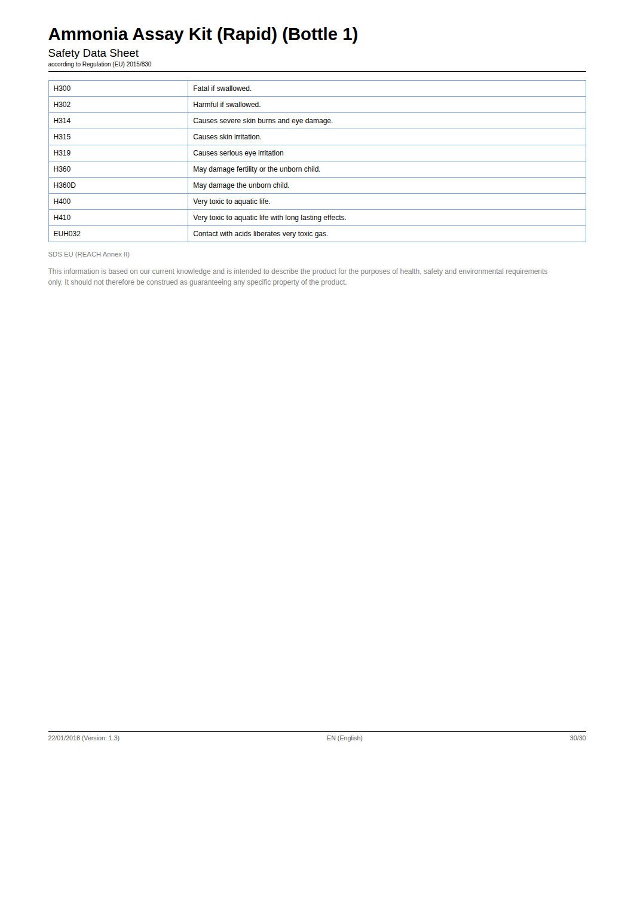Ammonia Assay Kit (Rapid) (Bottle 1)
Safety Data Sheet
according to Regulation (EU) 2015/830
| H300 | Fatal if swallowed. |
| H302 | Harmful if swallowed. |
| H314 | Causes severe skin burns and eye damage. |
| H315 | Causes skin irritation. |
| H319 | Causes serious eye irritation |
| H360 | May damage fertility or the unborn child. |
| H360D | May damage the unborn child. |
| H400 | Very toxic to aquatic life. |
| H410 | Very toxic to aquatic life with long lasting effects. |
| EUH032 | Contact with acids liberates very toxic gas. |
SDS EU (REACH Annex II)
This information is based on our current knowledge and is intended to describe the product for the purposes of health, safety and environmental requirements only. It should not therefore be construed as guaranteeing any specific property of the product.
22/01/2018 (Version: 1.3) EN (English) 30/30